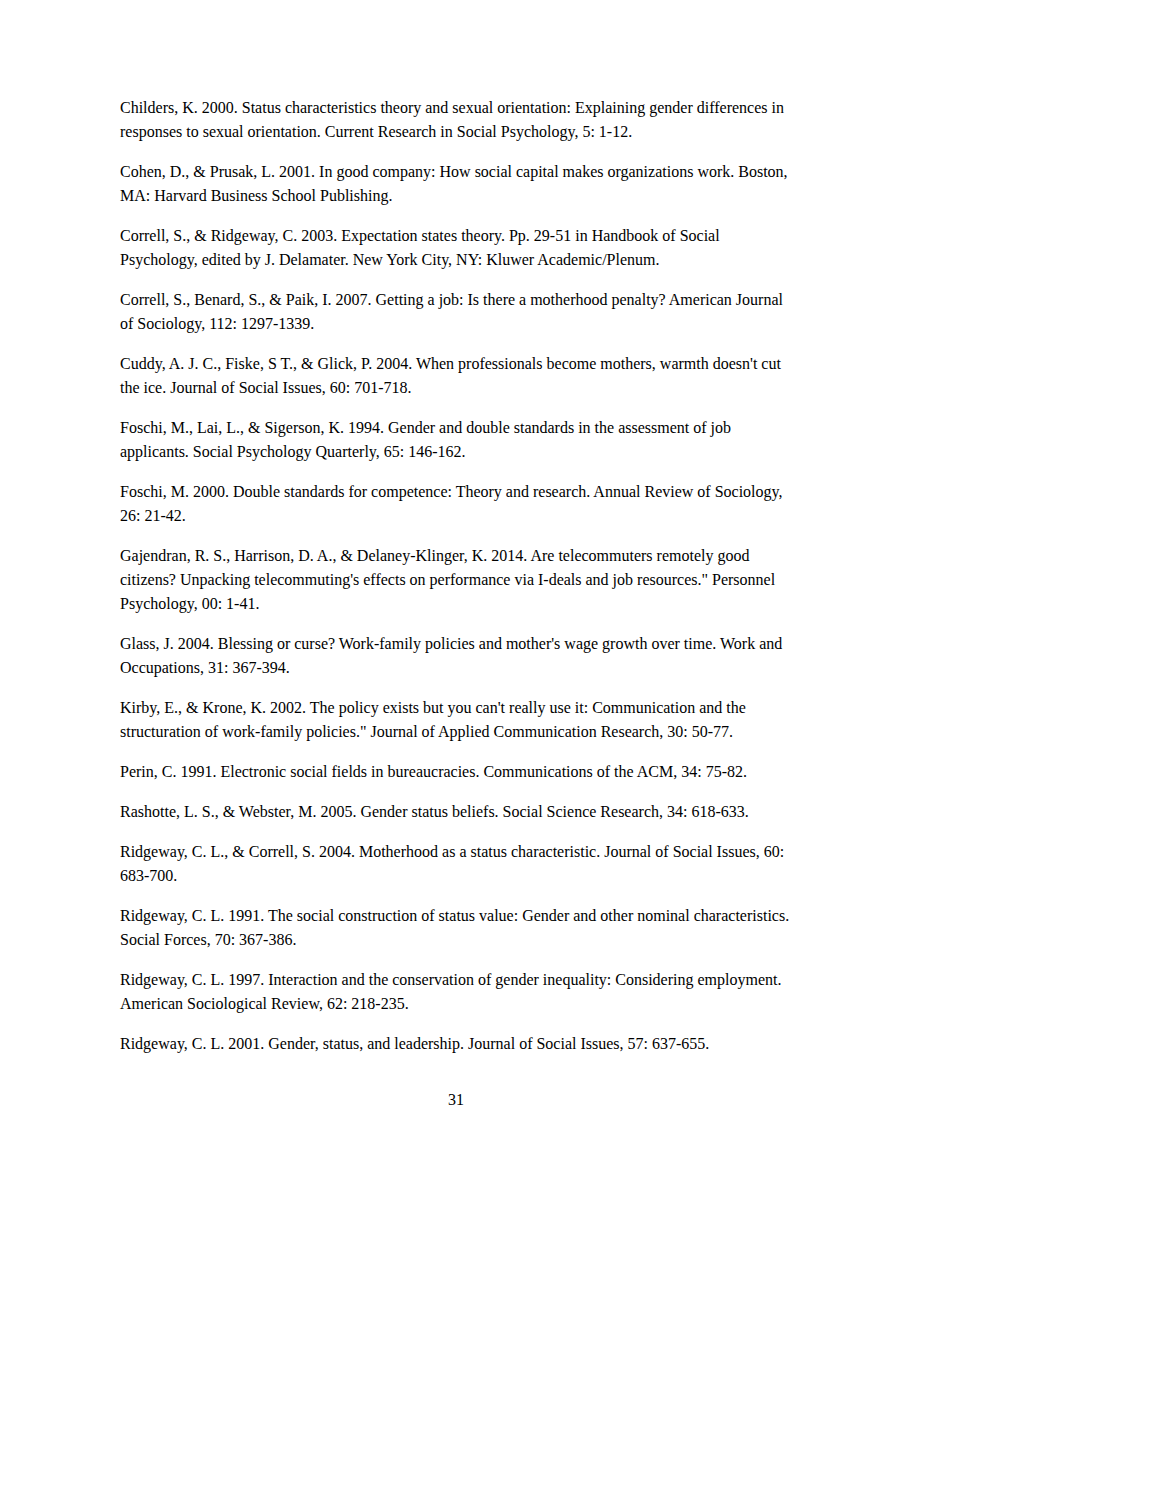Childers, K. 2000. Status characteristics theory and sexual orientation: Explaining gender differences in responses to sexual orientation. Current Research in Social Psychology, 5: 1-12.
Cohen, D., & Prusak, L. 2001. In good company: How social capital makes organizations work. Boston, MA: Harvard Business School Publishing.
Correll, S., & Ridgeway, C. 2003. Expectation states theory. Pp. 29-51 in Handbook of Social Psychology, edited by J. Delamater. New York City, NY: Kluwer Academic/Plenum.
Correll, S., Benard, S., & Paik, I. 2007. Getting a job: Is there a motherhood penalty? American Journal of Sociology, 112: 1297-1339.
Cuddy, A. J. C., Fiske, S T., & Glick, P. 2004. When professionals become mothers, warmth doesn't cut the ice. Journal of Social Issues, 60: 701-718.
Foschi, M., Lai, L., & Sigerson, K. 1994. Gender and double standards in the assessment of job applicants. Social Psychology Quarterly, 65: 146-162.
Foschi, M. 2000. Double standards for competence: Theory and research. Annual Review of Sociology, 26: 21-42.
Gajendran, R. S., Harrison, D. A., & Delaney‐Klinger, K. 2014. Are telecommuters remotely good citizens? Unpacking telecommuting's effects on performance via I-deals and job resources." Personnel Psychology, 00: 1-41.
Glass, J. 2004. Blessing or curse? Work-family policies and mother's wage growth over time. Work and Occupations, 31: 367-394.
Kirby, E., & Krone, K. 2002. The policy exists but you can't really use it: Communication and the structuration of work-family policies." Journal of Applied Communication Research, 30: 50-77.
Perin, C. 1991. Electronic social fields in bureaucracies. Communications of the ACM, 34: 75-82.
Rashotte, L. S., & Webster, M. 2005. Gender status beliefs. Social Science Research, 34: 618-633.
Ridgeway, C. L., & Correll, S. 2004. Motherhood as a status characteristic. Journal of Social Issues, 60: 683-700.
Ridgeway, C. L. 1991. The social construction of status value: Gender and other nominal characteristics. Social Forces, 70: 367-386.
Ridgeway, C. L. 1997. Interaction and the conservation of gender inequality: Considering employment. American Sociological Review, 62: 218-235.
Ridgeway, C. L. 2001. Gender, status, and leadership. Journal of Social Issues, 57: 637-655.
31